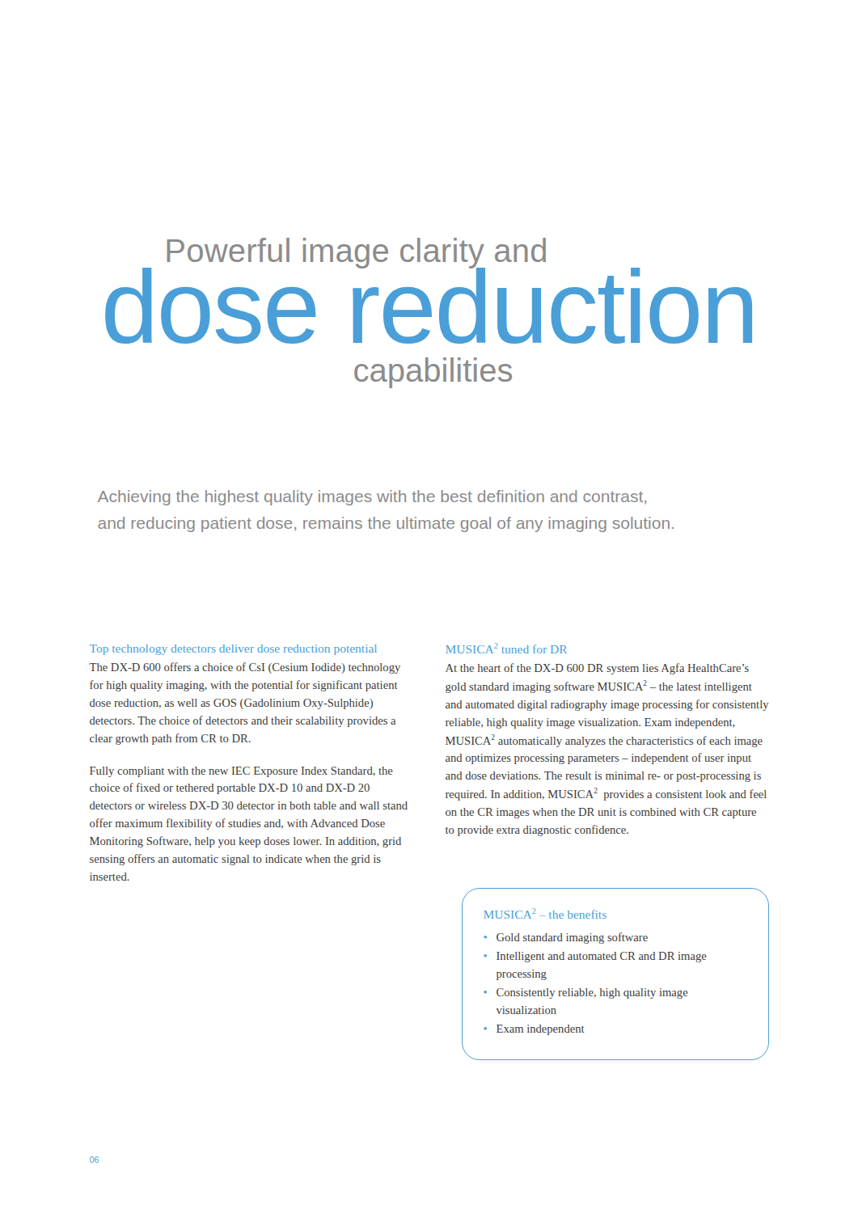Powerful image clarity and
dose reduction
capabilities
Achieving the highest quality images with the best definition and contrast,
and reducing patient dose, remains the ultimate goal of any imaging solution.
Top technology detectors deliver dose reduction potential
The DX-D 600 offers a choice of CsI (Cesium Iodide) technology for high quality imaging, with the potential for significant patient dose reduction, as well as GOS (Gadolinium Oxy-Sulphide) detectors. The choice of detectors and their scalability provides a clear growth path from CR to DR.
Fully compliant with the new IEC Exposure Index Standard, the choice of fixed or tethered portable DX-D 10 and DX-D 20 detectors or wireless DX-D 30 detector in both table and wall stand offer maximum flexibility of studies and, with Advanced Dose Monitoring Software, help you keep doses lower. In addition, grid sensing offers an automatic signal to indicate when the grid is inserted.
MUSICA2 tuned for DR
At the heart of the DX-D 600 DR system lies Agfa HealthCare’s gold standard imaging software MUSICA2 – the latest intelligent and automated digital radiography image processing for consistently reliable, high quality image visualization. Exam independent, MUSICA2 automatically analyzes the characteristics of each image and optimizes processing parameters – independent of user input and dose deviations. The result is minimal re- or post-processing is required. In addition, MUSICA2 provides a consistent look and feel on the CR images when the DR unit is combined with CR capture to provide extra diagnostic confidence.
MUSICA2 – the benefits
Gold standard imaging software
Intelligent and automated CR and DR image processing
Consistently reliable, high quality image visualization
Exam independent
06